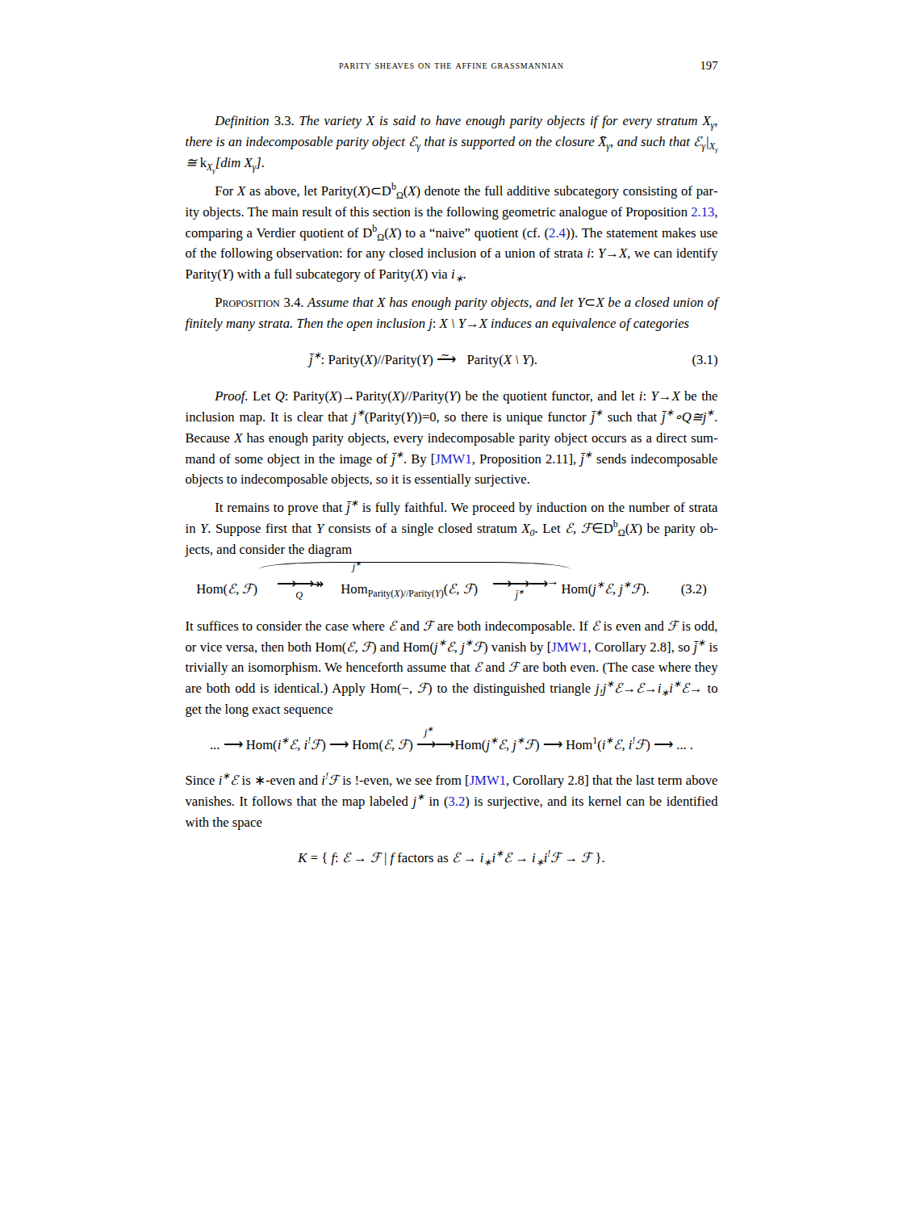parity sheaves on the affine grassmannian 197
Definition 3.3. The variety X is said to have enough parity objects if for every stratum Xγ, there is an indecomposable parity object ℰγ that is supported on the closure X̄γ, and such that ℰγ|Xγ ≅ kXγ[dim Xγ].
For X as above, let Parity(X)⊂DbΩ(X) denote the full additive subcategory consisting of parity objects. The main result of this section is the following geometric analogue of Proposition 2.13, comparing a Verdier quotient of DbΩ(X) to a “naive” quotient (cf. (2.4)). The statement makes use of the following observation: for any closed inclusion of a union of strata i: Y→X, we can identify Parity(Y) with a full subcategory of Parity(X) via i∗.
Proposition 3.4. Assume that X has enough parity objects, and let Y⊂X be a closed union of finitely many strata. Then the open inclusion j: X \ Y→X induces an equivalence of categories
j̄∗: Parity(X)//Parity(Y) ⟶∼ Parity(X \ Y).
(3.1)
Proof. Let Q: Parity(X)→Parity(X)//Parity(Y) be the quotient functor, and let i: Y→X be the inclusion map. It is clear that j∗(Parity(Y))=0, so there is unique functor j̄∗ such that j̄∗∘Q≅j∗. Because X has enough parity objects, every indecomposable parity object occurs as a direct summand of some object in the image of j̄∗. By [JMW1, Proposition 2.11], j̄∗ sends indecomposable objects to indecomposable objects, so it is essentially surjective.
It remains to prove that j̄∗ is fully faithful. We proceed by induction on the number of strata in Y. Suppose first that Y consists of a single closed stratum X0. Let ℰ, ℱ∈DbΩ(X) be parity objects, and consider the diagram
| j ∗ → Hom ( ℰ, ℱ ) | ⟶⟶↠ Q | Hom Parity ( X )// Parity ( Y ) ( ℰ, ℱ ) | ⟶⟶⟶ j̄ ∗ | Hom ( j ∗ ℰ, j ∗ ℱ ). | (3.2) |
It suffices to consider the case where ℰ and ℱ are both indecomposable. If ℰ is even and ℱ is odd, or vice versa, then both Hom(ℰ, ℱ) and Hom(j∗ℰ, j∗ℱ) vanish by [JMW1, Corollary 2.8], so j̄∗ is trivially an isomorphism. We henceforth assume that ℰ and ℱ are both even. (The case where they are both odd is identical.) Apply Hom(−, ℱ) to the distinguished triangle j!j∗ℰ→ℰ→i∗i∗ℰ→ to get the long exact sequence
... ⟶ Hom(i∗ℰ, i!ℱ) ⟶ Hom(ℰ, ℱ) j∗⟶⟶ Hom(j∗ℰ, j∗ℱ) ⟶ Hom1(i∗ℰ, i!ℱ) ⟶ ... .
Since i∗ℰ is ∗-even and i!ℱ is !-even, we see from [JMW1, Corollary 2.8] that the last term above vanishes. It follows that the map labeled j∗ in (3.2) is surjective, and its kernel can be identified with the space
K = { f: ℰ → ℱ | f factors as ℰ → i∗i∗ℰ → i∗i!ℱ → ℱ }.